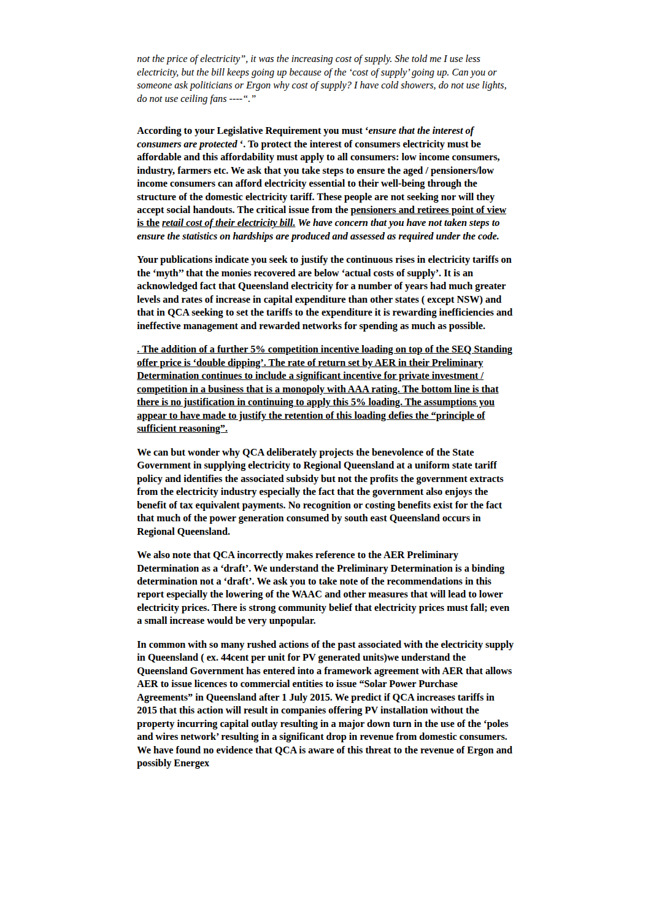not the price of electricity”, it was the increasing cost of supply. She told me I use less electricity, but the bill keeps going up because of the ‘cost of supply’ going up. Can you or someone ask politicians or Ergon why cost of supply? I have cold showers, do not use lights, do not use ceiling fans ----“.”
According to your Legislative Requirement you must ‘ensure that the interest of consumers are protected ‘. To protect the interest of consumers electricity must be affordable and this affordability must apply to all consumers: low income consumers, industry, farmers etc. We ask that you take steps to ensure the aged / pensioners/low income consumers can afford electricity essential to their well-being through the structure of the domestic electricity tariff. These people are not seeking nor will they accept social handouts. The critical issue from the pensioners and retirees point of view is the retail cost of their electricity bill. We have concern that you have not taken steps to ensure the statistics on hardships are produced and assessed as required under the code.
Your publications indicate you seek to justify the continuous rises in electricity tariffs on the ‘myth’’ that the monies recovered are below ‘actual costs of supply’. It is an acknowledged fact that Queensland electricity for a number of years had much greater levels and rates of increase in capital expenditure than other states ( except NSW) and that in QCA seeking to set the tariffs to the expenditure it is rewarding inefficiencies and ineffective management and rewarded networks for spending as much as possible.
. The addition of a further 5% competition incentive loading on top of the SEQ Standing offer price is ‘double dipping’. The rate of return set by AER in their Preliminary Determination continues to include a significant incentive for private investment / competition in a business that is a monopoly with AAA rating. The bottom line is that there is no justification in continuing to apply this 5% loading. The assumptions you appear to have made to justify the retention of this loading defies the “principle of sufficient reasoning”.
We can but wonder why QCA deliberately projects the benevolence of the State Government in supplying electricity to Regional Queensland at a uniform state tariff policy and identifies the associated subsidy but not the profits the government extracts from the electricity industry especially the fact that the government also enjoys the benefit of tax equivalent payments. No recognition or costing benefits exist for the fact that much of the power generation consumed by south east Queensland occurs in Regional Queensland.
We also note that QCA incorrectly makes reference to the AER Preliminary Determination as a ‘draft’. We understand the Preliminary Determination is a binding determination not a ‘draft’. We ask you to take note of the recommendations in this report especially the lowering of the WAAC and other measures that will lead to lower electricity prices. There is strong community belief that electricity prices must fall; even a small increase would be very unpopular.
In common with so many rushed actions of the past associated with the electricity supply in Queensland ( ex. 44cent per unit for PV generated units)we understand the Queensland Government has entered into a framework agreement with AER that allows AER to issue licences to commercial entities to issue “Solar Power Purchase Agreements” in Queensland after 1 July 2015. We predict if QCA increases tariffs in 2015 that this action will result in companies offering PV installation without the property incurring capital outlay resulting in a major down turn in the use of the ‘poles and wires network’ resulting in a significant drop in revenue from domestic consumers. We have found no evidence that QCA is aware of this threat to the revenue of Ergon and possibly Energex